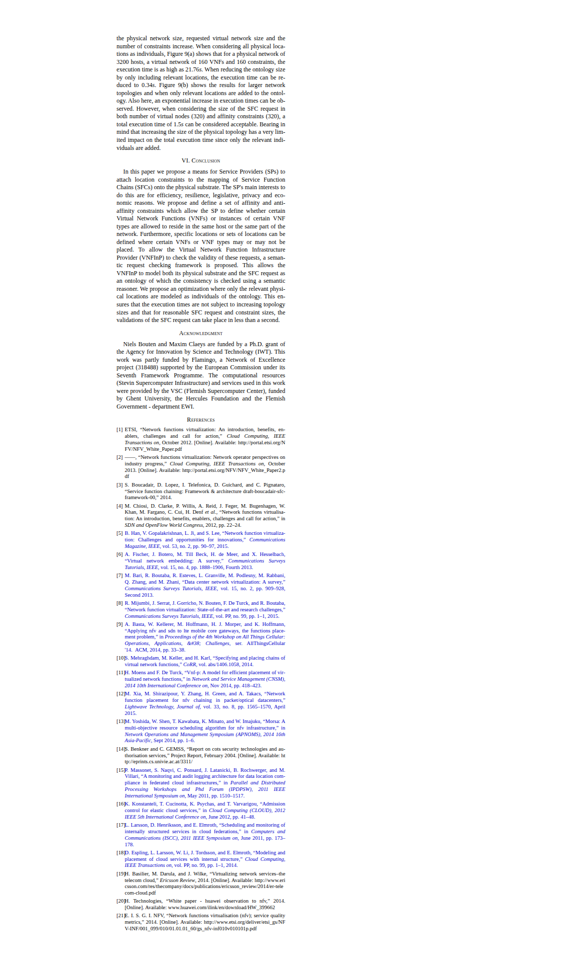the physical network size, requested virtual network size and the number of constraints increase. When considering all physical locations as individuals, Figure 9(a) shows that for a physical network of 3200 hosts, a virtual network of 160 VNFs and 160 constraints, the execution time is as high as 21.76s. When reducing the ontology size by only including relevant locations, the execution time can be reduced to 0.34s. Figure 9(b) shows the results for larger network topologies and when only relevant locations are added to the ontology. Also here, an exponential increase in execution times can be observed. However, when considering the size of the SFC request in both number of virtual nodes (320) and affinity constraints (320), a total execution time of 1.5s can be considered acceptable. Bearing in mind that increasing the size of the physical topology has a very limited impact on the total execution time since only the relevant individuals are added.
VI. Conclusion
In this paper we propose a means for Service Providers (SPs) to attach location constraints to the mapping of Service Function Chains (SFCs) onto the physical substrate. The SP's main interests to do this are for efficiency, resilience, legislative, privacy and economic reasons. We propose and define a set of affinity and anti-affinity constraints which allow the SP to define whether certain Virtual Network Functions (VNFs) or instances of certain VNF types are allowed to reside in the same host or the same part of the network. Furthermore, specific locations or sets of locations can be defined where certain VNFs or VNF types may or may not be placed. To allow the Virtual Network Function Infrastructure Provider (VNFInP) to check the validity of these requests, a semantic request checking framework is proposed. This allows the VNFInP to model both its physical substrate and the SFC request as an ontology of which the consistency is checked using a semantic reasoner. We propose an optimization where only the relevant physical locations are modeled as individuals of the ontology. This ensures that the execution times are not subject to increasing topology sizes and that for reasonable SFC request and constraint sizes, the validations of the SFC request can take place in less than a second.
Acknowledgment
Niels Bouten and Maxim Claeys are funded by a Ph.D. grant of the Agency for Innovation by Science and Technology (IWT). This work was partly funded by Flamingo, a Network of Excellence project (318488) supported by the European Commission under its Seventh Framework Programme. The computational resources (Stevin Supercomputer Infrastructure) and services used in this work were provided by the VSC (Flemish Supercomputer Center), funded by Ghent University, the Hercules Foundation and the Flemish Government - department EWI.
References
[1] ETSI, “Network functions virtualization: An introduction, benefits, enablers, challenges and call for action,” Cloud Computing, IEEE Transactions on, October 2012. [Online]. Available: http://portal.etsi.org/NFV/NFV_White_Paper.pdf
[2]——, “Network functions virtualization: Network operator perspectives on industry progress,” Cloud Computing, IEEE Transactions on, October 2013. [Online]. Available: http://portal.etsi.org/NFV/NFV_White_Paper2.pdf
[3] S. Boucadair, D. Lopez, I. Telefonica, D. Guichard, and C. Pignataro, “Service function chaining: Framework & architecture draft-boucadair-sfc-framework-00,” 2014.
[4] M. Chiosi, D. Clarke, P. Willis, A. Reid, J. Feger, M. Bugenhagen, W. Khan, M. Fargano, C. Cui, H. Denf et al., “Network functions virtualisation: An introduction, benefits, enablers, challenges and call for action,” in SDN and OpenFlow World Congress, 2012, pp. 22–24.
[5] B. Han, V. Gopalakrishnan, L. Ji, and S. Lee, “Network function virtualization: Challenges and opportunities for innovations,” Communications Magazine, IEEE, vol. 53, no. 2, pp. 90–97, 2015.
[6] A. Fischer, J. Botero, M. Till Beck, H. de Meer, and X. Hesselbach, “Virtual network embedding: A survey,” Communications Surveys Tutorials, IEEE, vol. 15, no. 4, pp. 1888–1906, Fourth 2013.
[7] M. Bari, R. Boutaba, R. Esteves, L. Granville, M. Podlesny, M. Rabbani, Q. Zhang, and M. Zhani, “Data center network virtualization: A survey,” Communications Surveys Tutorials, IEEE, vol. 15, no. 2, pp. 909–928, Second 2013.
[8] R. Mijumbi, J. Serrat, J. Gorricho, N. Bouten, F. De Turck, and R. Boutaba, “Network function virtualization: State-of-the-art and research challenges,” Communications Surveys Tutorials, IEEE, vol. PP, no. 99, pp. 1–1, 2015.
[9] A. Basta, W. Kellerer, M. Hoffmann, H. J. Morper, and K. Hoffmann, “Applying nfv and sdn to lte mobile core gateways, the functions placement problem,” in Proceedings of the 4th Workshop on All Things Cellular: Operations, Applications, &#38; Challenges, ser. AllThingsCellular '14. ACM, 2014, pp. 33–38.
[10] S. Mehraghdam, M. Keller, and H. Karl, “Specifying and placing chains of virtual network functions,” CoRR, vol. abs/1406.1058, 2014.
[11] H. Moens and F. De Turck, “Vnf-p: A model for efficient placement of virtualized network functions,” in Network and Service Management (CNSM), 2014 10th International Conference on, Nov 2014, pp. 418–423.
[12] M. Xia, M. Shirazipour, Y. Zhang, H. Green, and A. Takacs, “Network function placement for nfv chaining in packet/optical datacenters,” Lightwave Technology, Journal of, vol. 33, no. 8, pp. 1565–1570, April 2015.
[13] M. Yoshida, W. Shen, T. Kawabata, K. Minato, and W. Imajuku, “Morsa: A multi-objective resource scheduling algorithm for nfv infrastructure,” in Network Operations and Management Symposium (APNOMS), 2014 16th Asia-Pacific, Sept 2014, pp. 1–6.
[14] S. Benkner and C. GEMSS, “Report on cots security technologies and authorisation services,” Project Report, February 2004. [Online]. Available: http://eprints.cs.univie.ac.at/3311/
[15] P. Massonet, S. Naqvi, C. Ponsard, J. Latanicki, B. Rochwerger, and M. Villari, “A monitoring and audit logging architecture for data location compliance in federated cloud infrastructures,” in Parallel and Distributed Processing Workshops and Phd Forum (IPDPSW), 2011 IEEE International Symposium on, May 2011, pp. 1510–1517.
[16] K. Konstanteli, T. Cucinotta, K. Psychas, and T. Varvarigou, “Admission control for elastic cloud services,” in Cloud Computing (CLOUD), 2012 IEEE 5th International Conference on, June 2012, pp. 41–48.
[17] L. Larsson, D. Henriksson, and E. Elmroth, “Scheduling and monitoring of internally structured services in cloud federations,” in Computers and Communications (ISCC), 2011 IEEE Symposium on, June 2011, pp. 173–178.
[18] D. Espling, L. Larsson, W. Li, J. Tordsson, and E. Elmroth, “Modeling and placement of cloud services with internal structure,” Cloud Computing, IEEE Transactions on, vol. PP, no. 99, pp. 1–1, 2014.
[19] H. Basilier, M. Darula, and J. Wilke, “Virtualizing network services–the telecom cloud,” Ericsson Review, 2014. [Online]. Available: http://www.ericsson.com/res/thecompany/docs/publications/ericsson_review/2014/er-telecom-cloud.pdf
[20] H. Technologies, “White paper - huawei observation to nfv,” 2014. [Online]. Available: www.huawei.com/ilink/en/download/HW_399662
[21] E. I. S. G. I. NFV, “Network functions virtualisation (nfv); service quality metrics,” 2014. [Online]. Available: http://www.etsi.org/deliver/etsi_gs/NFV-INF/001_099/010/01.01.01_60/gs_nfv-inf010v010101p.pdf